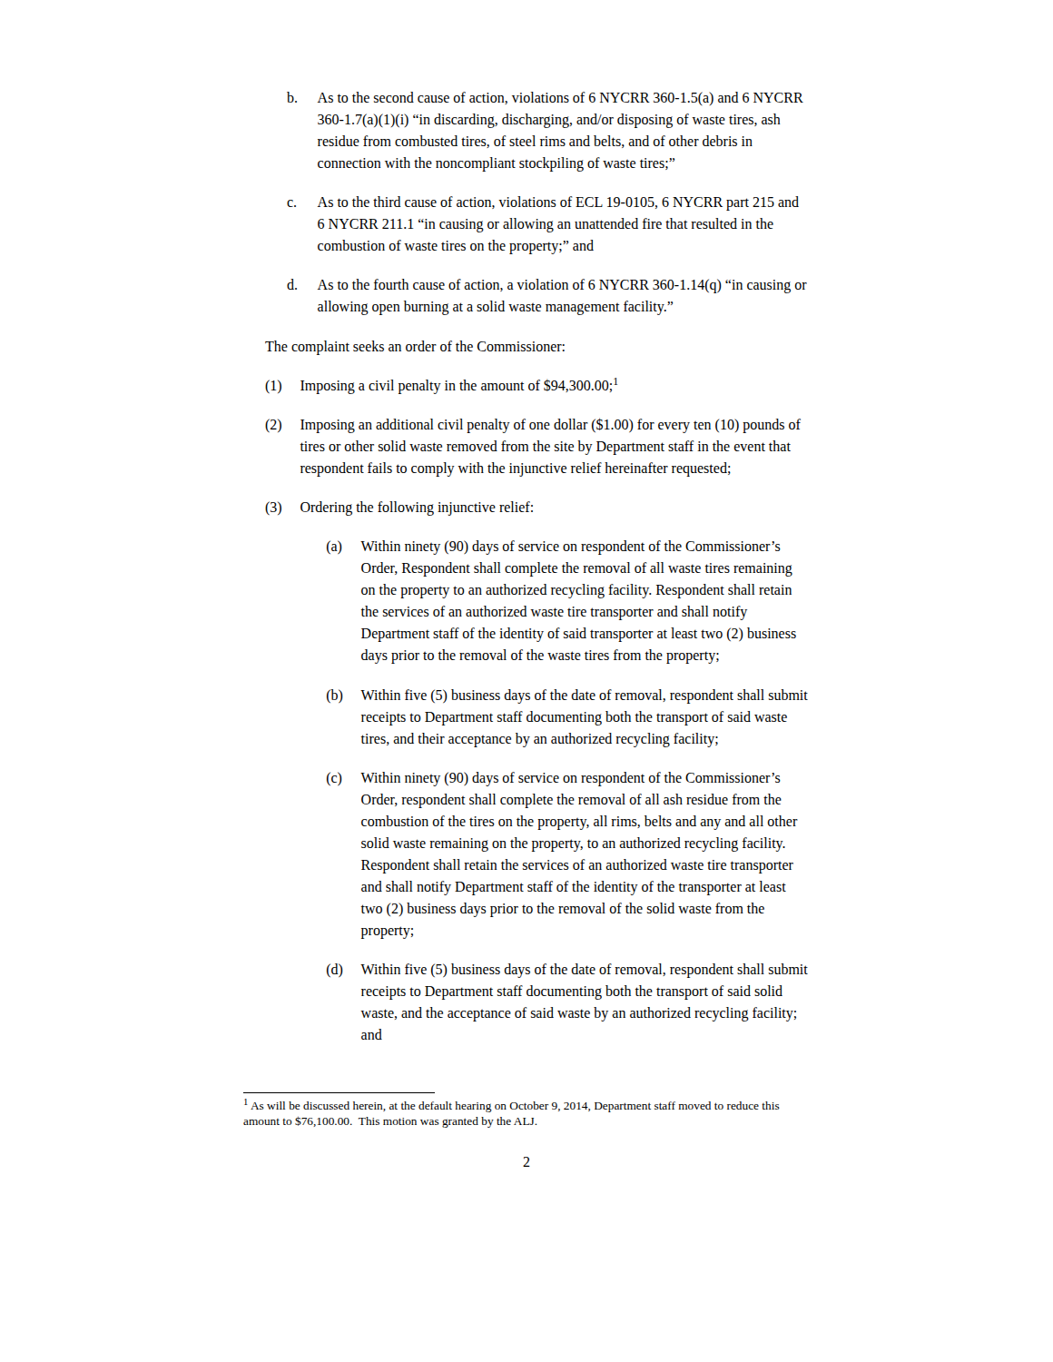b. As to the second cause of action, violations of 6 NYCRR 360-1.5(a) and 6 NYCRR 360-1.7(a)(1)(i) “in discarding, discharging, and/or disposing of waste tires, ash residue from combusted tires, of steel rims and belts, and of other debris in connection with the noncompliant stockpiling of waste tires;”
c. As to the third cause of action, violations of ECL 19-0105, 6 NYCRR part 215 and 6 NYCRR 211.1 “in causing or allowing an unattended fire that resulted in the combustion of waste tires on the property;” and
d. As to the fourth cause of action, a violation of 6 NYCRR 360-1.14(q) “in causing or allowing open burning at a solid waste management facility.”
The complaint seeks an order of the Commissioner:
(1) Imposing a civil penalty in the amount of $94,300.00;1
(2) Imposing an additional civil penalty of one dollar ($1.00) for every ten (10) pounds of tires or other solid waste removed from the site by Department staff in the event that respondent fails to comply with the injunctive relief hereinafter requested;
(3) Ordering the following injunctive relief:
(a) Within ninety (90) days of service on respondent of the Commissioner’s Order, Respondent shall complete the removal of all waste tires remaining on the property to an authorized recycling facility. Respondent shall retain the services of an authorized waste tire transporter and shall notify Department staff of the identity of said transporter at least two (2) business days prior to the removal of the waste tires from the property;
(b) Within five (5) business days of the date of removal, respondent shall submit receipts to Department staff documenting both the transport of said waste tires, and their acceptance by an authorized recycling facility;
(c) Within ninety (90) days of service on respondent of the Commissioner’s Order, respondent shall complete the removal of all ash residue from the combustion of the tires on the property, all rims, belts and any and all other solid waste remaining on the property, to an authorized recycling facility. Respondent shall retain the services of an authorized waste tire transporter and shall notify Department staff of the identity of the transporter at least two (2) business days prior to the removal of the solid waste from the property;
(d) Within five (5) business days of the date of removal, respondent shall submit receipts to Department staff documenting both the transport of said solid waste, and the acceptance of said waste by an authorized recycling facility; and
1 As will be discussed herein, at the default hearing on October 9, 2014, Department staff moved to reduce this amount to $76,100.00. This motion was granted by the ALJ.
2